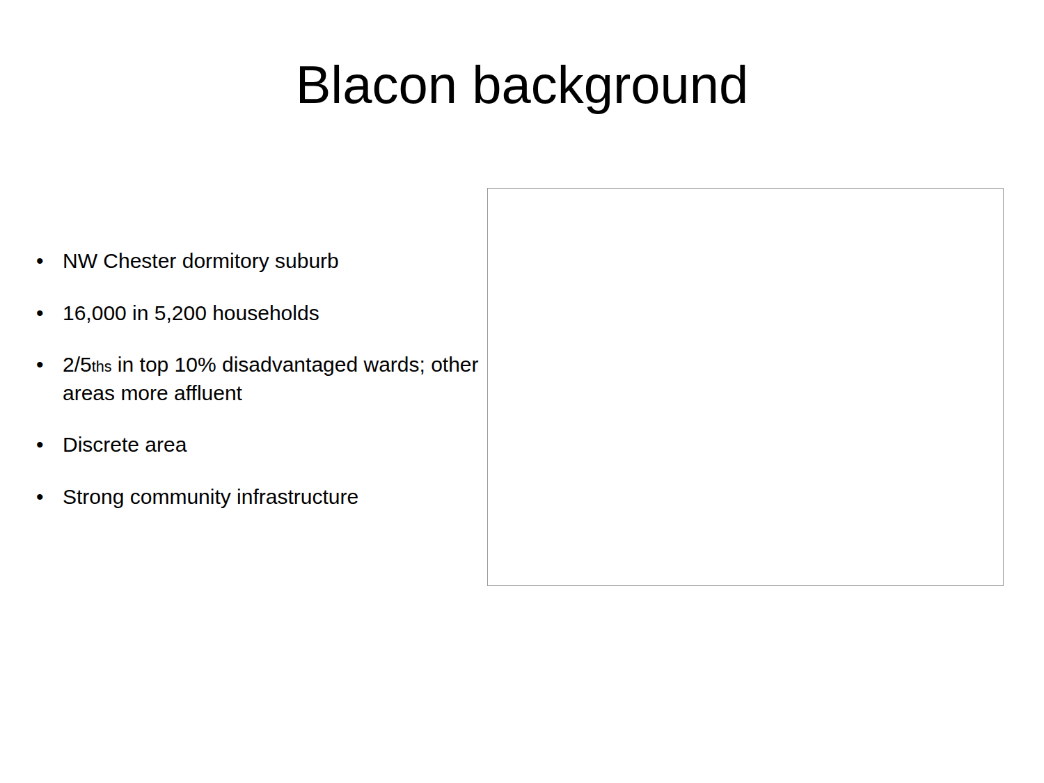Blacon background
NW Chester dormitory suburb
16,000 in 5,200 households
2/5ths in top 10% disadvantaged wards; other areas more affluent
Discrete area
Strong community infrastructure